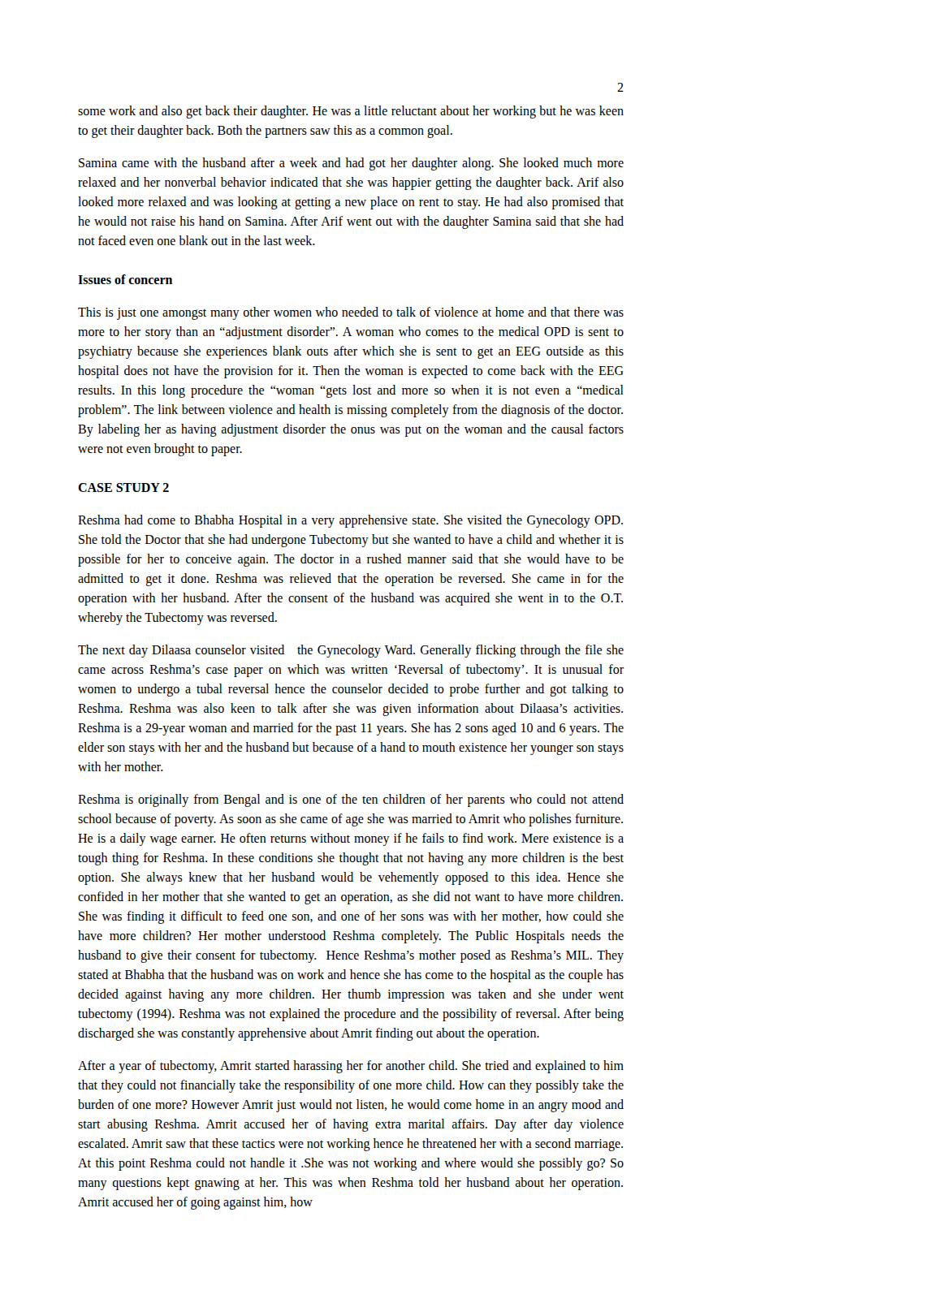2
some work and also get back their daughter. He was a little reluctant about her working but he was keen to get their daughter back. Both the partners saw this as a common goal.
Samina came with the husband after a week and had got her daughter along. She looked much more relaxed and her nonverbal behavior indicated that she was happier getting the daughter back. Arif also looked more relaxed and was looking at getting a new place on rent to stay. He had also promised that he would not raise his hand on Samina. After Arif went out with the daughter Samina said that she had not faced even one blank out in the last week.
Issues of concern
This is just one amongst many other women who needed to talk of violence at home and that there was more to her story than an “adjustment disorder”. A woman who comes to the medical OPD is sent to psychiatry because she experiences blank outs after which she is sent to get an EEG outside as this hospital does not have the provision for it. Then the woman is expected to come back with the EEG results. In this long procedure the “woman “gets lost and more so when it is not even a “medical problem”. The link between violence and health is missing completely from the diagnosis of the doctor. By labeling her as having adjustment disorder the onus was put on the woman and the causal factors were not even brought to paper.
CASE STUDY 2
Reshma had come to Bhabha Hospital in a very apprehensive state. She visited the Gynecology OPD. She told the Doctor that she had undergone Tubectomy but she wanted to have a child and whether it is possible for her to conceive again. The doctor in a rushed manner said that she would have to be admitted to get it done. Reshma was relieved that the operation be reversed. She came in for the operation with her husband. After the consent of the husband was acquired she went in to the O.T. whereby the Tubectomy was reversed.
The next day Dilaasa counselor visited the Gynecology Ward. Generally flicking through the file she came across Reshma’s case paper on which was written ‘Reversal of tubectomy’. It is unusual for women to undergo a tubal reversal hence the counselor decided to probe further and got talking to Reshma. Reshma was also keen to talk after she was given information about Dilaasa’s activities. Reshma is a 29-year woman and married for the past 11 years. She has 2 sons aged 10 and 6 years. The elder son stays with her and the husband but because of a hand to mouth existence her younger son stays with her mother.
Reshma is originally from Bengal and is one of the ten children of her parents who could not attend school because of poverty. As soon as she came of age she was married to Amrit who polishes furniture. He is a daily wage earner. He often returns without money if he fails to find work. Mere existence is a tough thing for Reshma. In these conditions she thought that not having any more children is the best option. She always knew that her husband would be vehemently opposed to this idea. Hence she confided in her mother that she wanted to get an operation, as she did not want to have more children. She was finding it difficult to feed one son, and one of her sons was with her mother, how could she have more children? Her mother understood Reshma completely. The Public Hospitals needs the husband to give their consent for tubectomy. Hence Reshma’s mother posed as Reshma’s MIL. They stated at Bhabha that the husband was on work and hence she has come to the hospital as the couple has decided against having any more children. Her thumb impression was taken and she under went tubectomy (1994). Reshma was not explained the procedure and the possibility of reversal. After being discharged she was constantly apprehensive about Amrit finding out about the operation.
After a year of tubectomy, Amrit started harassing her for another child. She tried and explained to him that they could not financially take the responsibility of one more child. How can they possibly take the burden of one more? However Amrit just would not listen, he would come home in an angry mood and start abusing Reshma. Amrit accused her of having extra marital affairs. Day after day violence escalated. Amrit saw that these tactics were not working hence he threatened her with a second marriage. At this point Reshma could not handle it .She was not working and where would she possibly go? So many questions kept gnawing at her. This was when Reshma told her husband about her operation. Amrit accused her of going against him, how